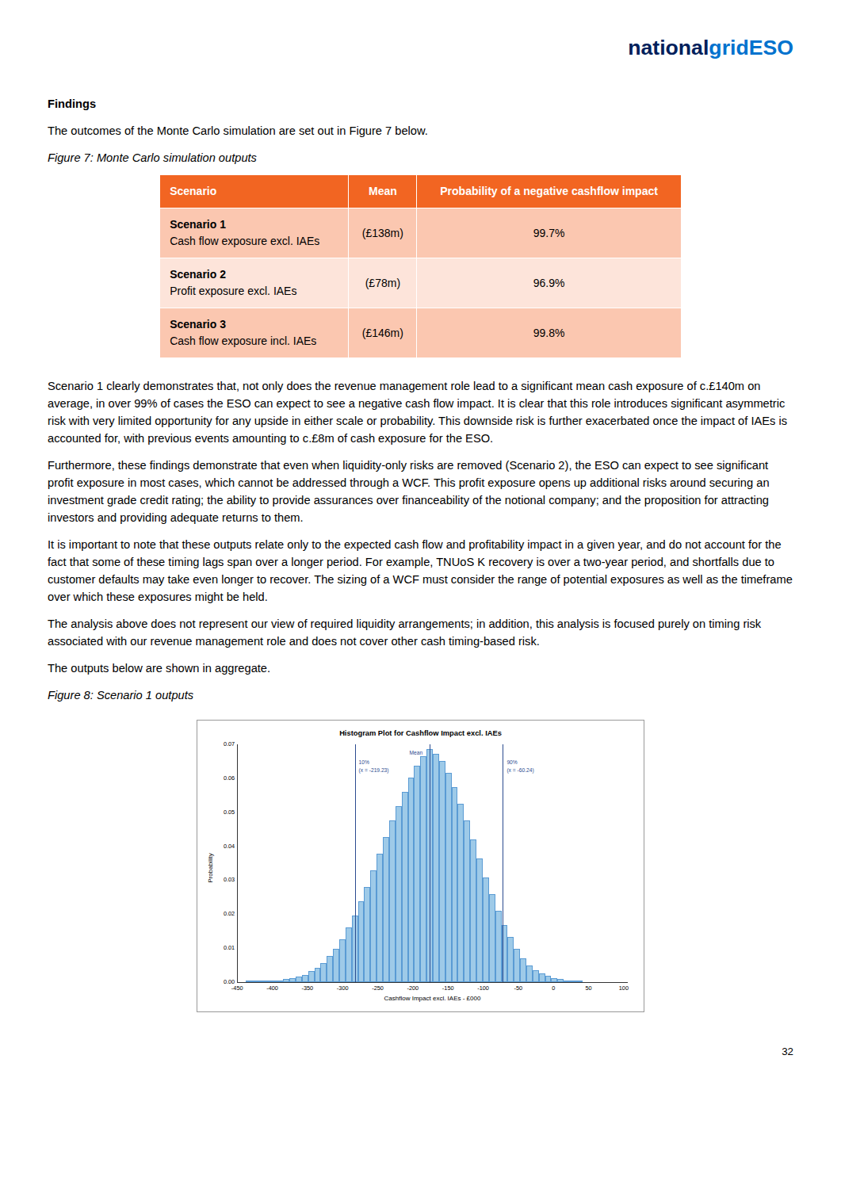national grid ESO
Findings
The outcomes of the Monte Carlo simulation are set out in Figure 7 below.
Figure 7: Monte Carlo simulation outputs
| Scenario | Mean | Probability of a negative cashflow impact |
| --- | --- | --- |
| Scenario 1 Cash flow exposure excl. IAEs | (£138m) | 99.7% |
| Scenario 2 Profit exposure excl. IAEs | (£78m) | 96.9% |
| Scenario 3 Cash flow exposure incl. IAEs | (£146m) | 99.8% |
Scenario 1 clearly demonstrates that, not only does the revenue management role lead to a significant mean cash exposure of c.£140m on average, in over 99% of cases the ESO can expect to see a negative cash flow impact. It is clear that this role introduces significant asymmetric risk with very limited opportunity for any upside in either scale or probability. This downside risk is further exacerbated once the impact of IAEs is accounted for, with previous events amounting to c.£8m of cash exposure for the ESO.
Furthermore, these findings demonstrate that even when liquidity-only risks are removed (Scenario 2), the ESO can expect to see significant profit exposure in most cases, which cannot be addressed through a WCF. This profit exposure opens up additional risks around securing an investment grade credit rating; the ability to provide assurances over financeability of the notional company; and the proposition for attracting investors and providing adequate returns to them.
It is important to note that these outputs relate only to the expected cash flow and profitability impact in a given year, and do not account for the fact that some of these timing lags span over a longer period. For example, TNUoS K recovery is over a two-year period, and shortfalls due to customer defaults may take even longer to recover. The sizing of a WCF must consider the range of potential exposures as well as the timeframe over which these exposures might be held.
The analysis above does not represent our view of required liquidity arrangements; in addition, this analysis is focused purely on timing risk associated with our revenue management role and does not cover other cash timing-based risk.
The outputs below are shown in aggregate.
Figure 8: Scenario 1 outputs
Histogram Plot for Cashflow Impact excl. IAEs
Probability
0.07 0.06 0.05 0.04 0.03 0.02 0.01 0.00
10%
(x = -219.23)
Mean
90%
(x = -60.24)
-450 -400 -350 -300 -250 -200 -150 -100 -50 0 50 100
Cashflow Impact excl. IAEs - £000
32